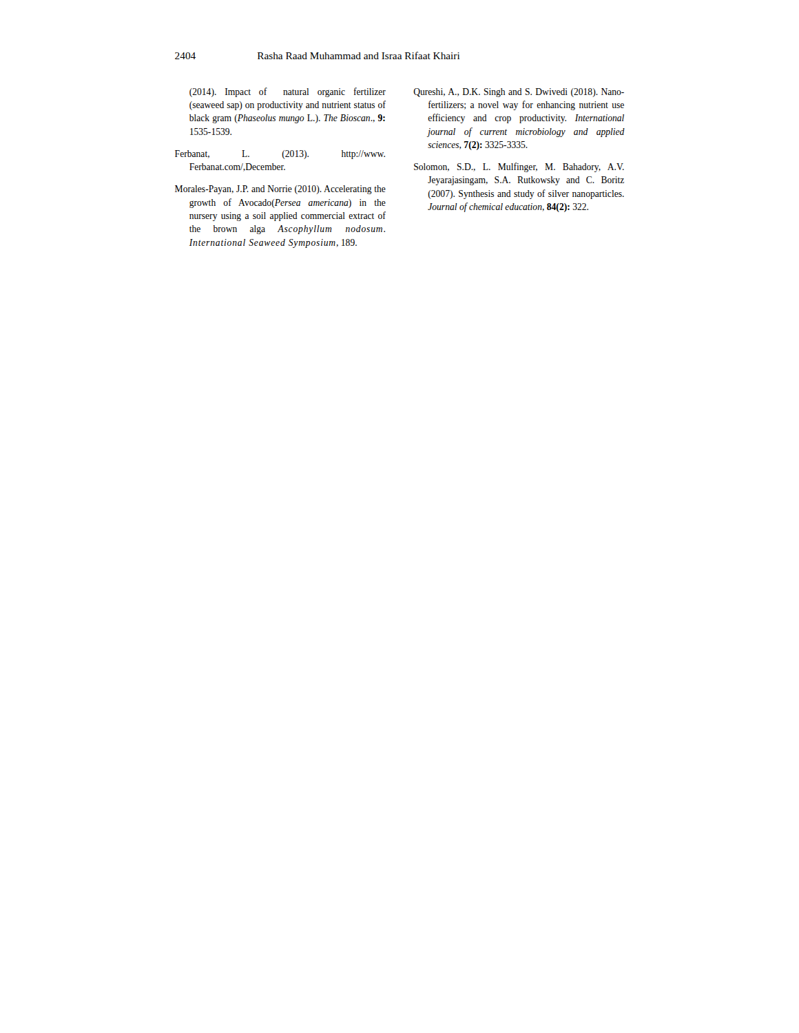2404 Rasha Raad Muhammad and Israa Rifaat Khairi
(2014). Impact of natural organic fertilizer (seaweed sap) on productivity and nutrient status of black gram (Phaseolus mungo L.). The Bioscan., 9: 1535-1539.
Ferbanat, L. (2013). http://www. Ferbanat.com/,December.
Morales-Payan, J.P. and Norrie (2010). Accelerating the growth of Avocado(Persea americana) in the nursery using a soil applied commercial extract of the brown alga Ascophyllum nodosum. International Seaweed Symposium, 189.
Qureshi, A., D.K. Singh and S. Dwivedi (2018). Nano-fertilizers; a novel way for enhancing nutrient use efficiency and crop productivity. International journal of current microbiology and applied sciences, 7(2): 3325-3335.
Solomon, S.D., L. Mulfinger, M. Bahadory, A.V. Jeyarajasingam, S.A. Rutkowsky and C. Boritz (2007). Synthesis and study of silver nanoparticles. Journal of chemical education, 84(2): 322.